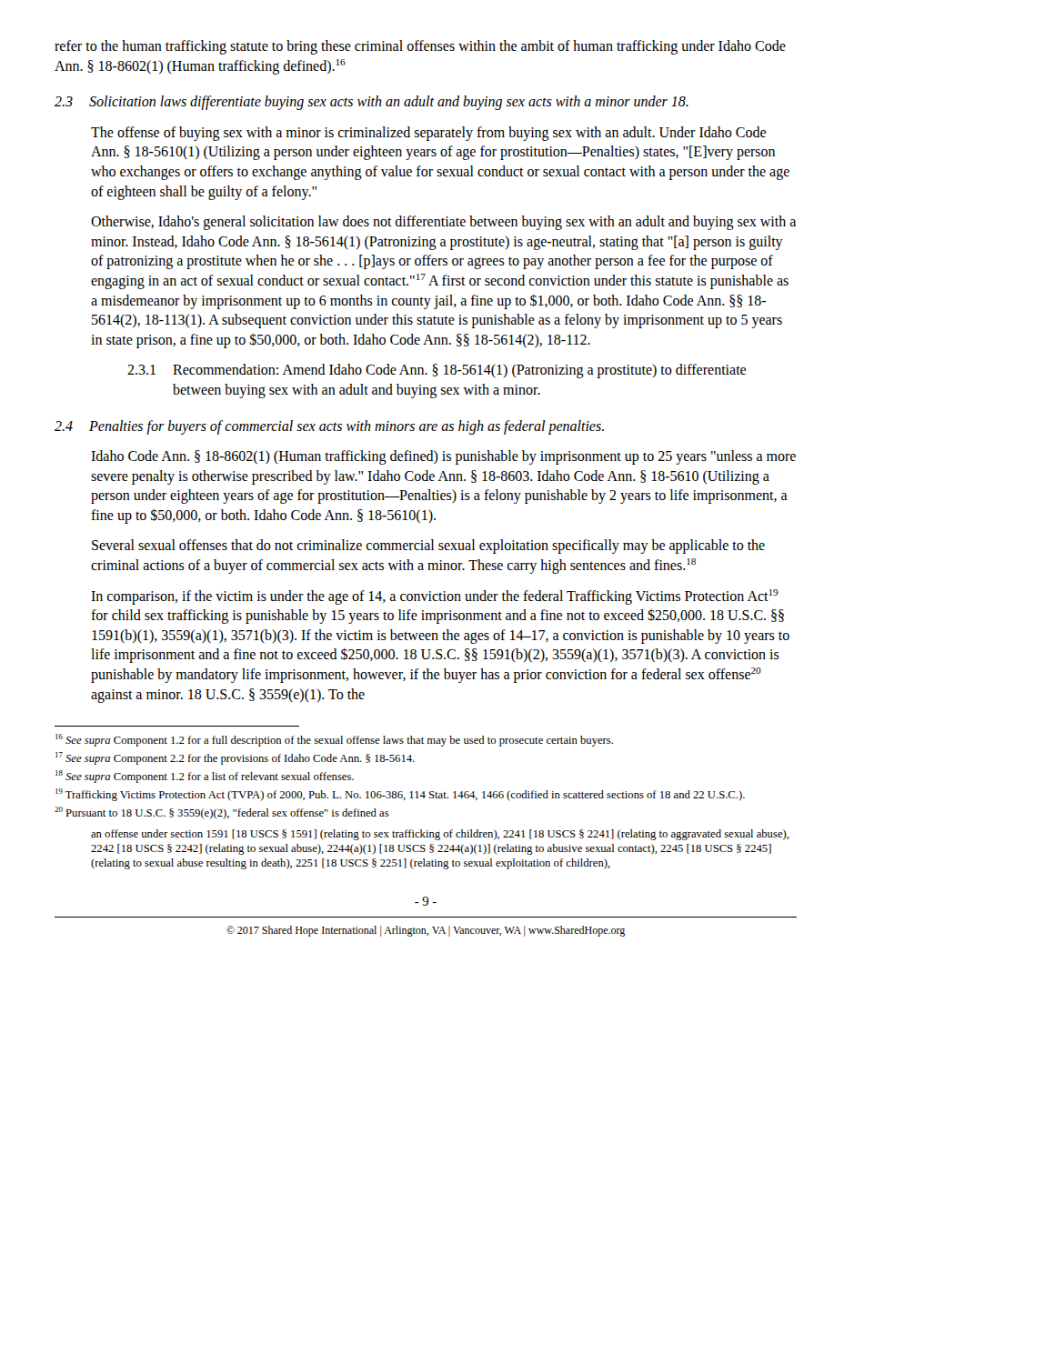refer to the human trafficking statute to bring these criminal offenses within the ambit of human trafficking under Idaho Code Ann. § 18-8602(1) (Human trafficking defined).16
2.3 Solicitation laws differentiate buying sex acts with an adult and buying sex acts with a minor under 18.
The offense of buying sex with a minor is criminalized separately from buying sex with an adult. Under Idaho Code Ann. § 18-5610(1) (Utilizing a person under eighteen years of age for prostitution—Penalties) states, "[E]very person who exchanges or offers to exchange anything of value for sexual conduct or sexual contact with a person under the age of eighteen shall be guilty of a felony."
Otherwise, Idaho's general solicitation law does not differentiate between buying sex with an adult and buying sex with a minor. Instead, Idaho Code Ann. § 18-5614(1) (Patronizing a prostitute) is age-neutral, stating that "[a] person is guilty of patronizing a prostitute when he or she . . . [p]ays or offers or agrees to pay another person a fee for the purpose of engaging in an act of sexual conduct or sexual contact."17 A first or second conviction under this statute is punishable as a misdemeanor by imprisonment up to 6 months in county jail, a fine up to $1,000, or both. Idaho Code Ann. §§ 18-5614(2), 18-113(1). A subsequent conviction under this statute is punishable as a felony by imprisonment up to 5 years in state prison, a fine up to $50,000, or both. Idaho Code Ann. §§ 18-5614(2), 18-112.
2.3.1 Recommendation: Amend Idaho Code Ann. § 18-5614(1) (Patronizing a prostitute) to differentiate between buying sex with an adult and buying sex with a minor.
2.4 Penalties for buyers of commercial sex acts with minors are as high as federal penalties.
Idaho Code Ann. § 18-8602(1) (Human trafficking defined) is punishable by imprisonment up to 25 years "unless a more severe penalty is otherwise prescribed by law." Idaho Code Ann. § 18-8603. Idaho Code Ann. § 18-5610 (Utilizing a person under eighteen years of age for prostitution—Penalties) is a felony punishable by 2 years to life imprisonment, a fine up to $50,000, or both. Idaho Code Ann. § 18-5610(1).
Several sexual offenses that do not criminalize commercial sexual exploitation specifically may be applicable to the criminal actions of a buyer of commercial sex acts with a minor. These carry high sentences and fines.18
In comparison, if the victim is under the age of 14, a conviction under the federal Trafficking Victims Protection Act19 for child sex trafficking is punishable by 15 years to life imprisonment and a fine not to exceed $250,000. 18 U.S.C. §§ 1591(b)(1), 3559(a)(1), 3571(b)(3). If the victim is between the ages of 14–17, a conviction is punishable by 10 years to life imprisonment and a fine not to exceed $250,000. 18 U.S.C. §§ 1591(b)(2), 3559(a)(1), 3571(b)(3). A conviction is punishable by mandatory life imprisonment, however, if the buyer has a prior conviction for a federal sex offense20 against a minor. 18 U.S.C. § 3559(e)(1). To the
16 See supra Component 1.2 for a full description of the sexual offense laws that may be used to prosecute certain buyers.
17 See supra Component 2.2 for the provisions of Idaho Code Ann. § 18-5614.
18 See supra Component 1.2 for a list of relevant sexual offenses.
19 Trafficking Victims Protection Act (TVPA) of 2000, Pub. L. No. 106-386, 114 Stat. 1464, 1466 (codified in scattered sections of 18 and 22 U.S.C.).
20 Pursuant to 18 U.S.C. § 3559(e)(2), "federal sex offense" is defined as
an offense under section 1591 [18 USCS § 1591] (relating to sex trafficking of children), 2241 [18 USCS § 2241] (relating to aggravated sexual abuse), 2242 [18 USCS § 2242] (relating to sexual abuse), 2244(a)(1) [18 USCS § 2244(a)(1)] (relating to abusive sexual contact), 2245 [18 USCS § 2245] (relating to sexual abuse resulting in death), 2251 [18 USCS § 2251] (relating to sexual exploitation of children),
- 9 -
© 2017 Shared Hope International | Arlington, VA | Vancouver, WA | www.SharedHope.org